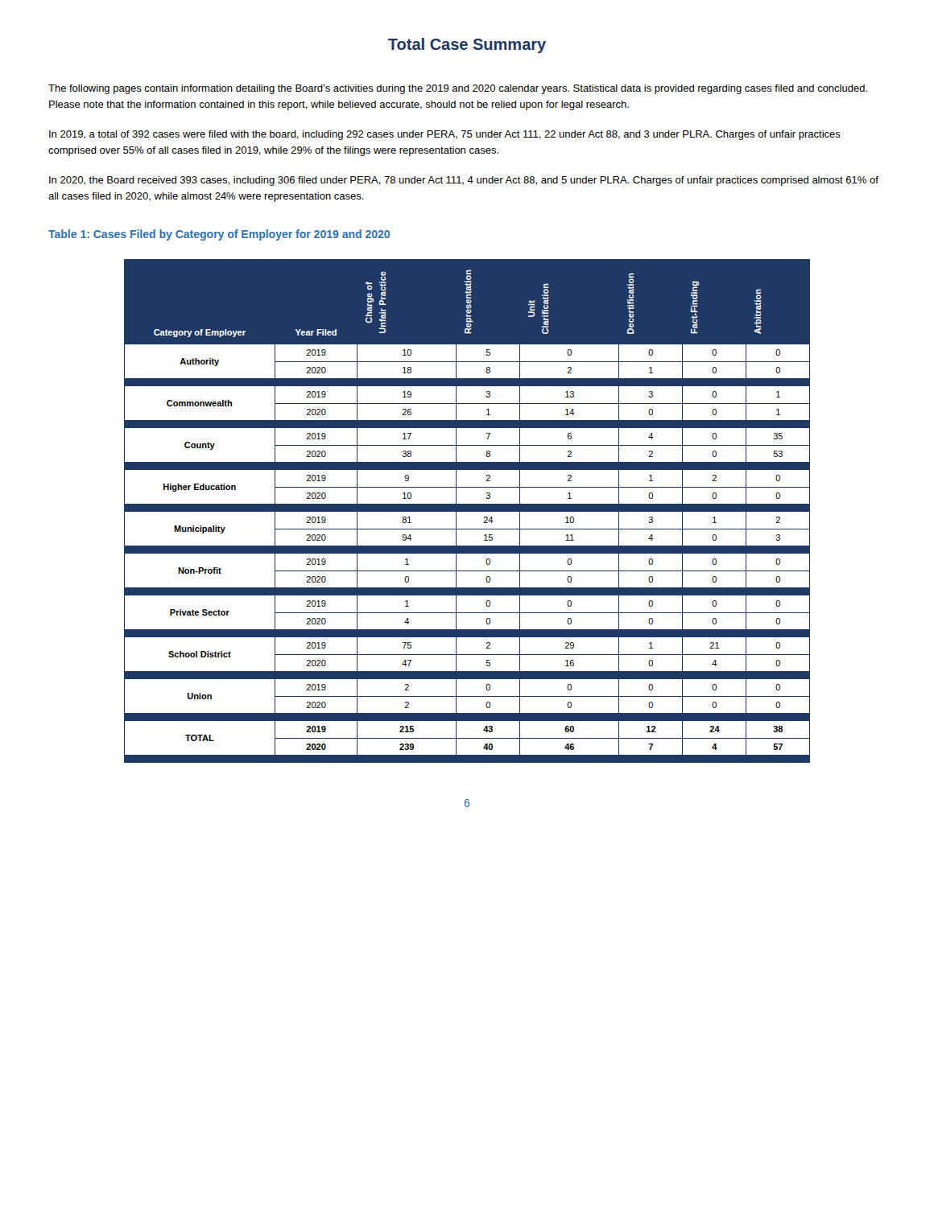Total Case Summary
The following pages contain information detailing the Board’s activities during the 2019 and 2020 calendar years. Statistical data is provided regarding cases filed and concluded. Please note that the information contained in this report, while believed accurate, should not be relied upon for legal research.
In 2019, a total of 392 cases were filed with the board, including 292 cases under PERA, 75 under Act 111, 22 under Act 88, and 3 under PLRA. Charges of unfair practices comprised over 55% of all cases filed in 2019, while 29% of the filings were representation cases.
In 2020, the Board received 393 cases, including 306 filed under PERA, 78 under Act 111, 4 under Act 88, and 5 under PLRA. Charges of unfair practices comprised almost 61% of all cases filed in 2020, while almost 24% were representation cases.
Table 1: Cases Filed by Category of Employer for 2019 and 2020
| Category of Employer | Year Filed | Charge of Unfair Practice | Representation | Unit Clarification | Decertification | Fact-Finding | Arbitration |
| --- | --- | --- | --- | --- | --- | --- | --- |
| Authority | 2019 | 10 | 5 | 0 | 0 | 0 | 0 |
| 2020 | 18 | 8 | 2 | 1 | 0 | 0 |
| Commonwealth | 2019 | 19 | 3 | 13 | 3 | 0 | 1 |
| 2020 | 26 | 1 | 14 | 0 | 0 | 1 |
| County | 2019 | 17 | 7 | 6 | 4 | 0 | 35 |
| 2020 | 38 | 8 | 2 | 2 | 0 | 53 |
| Higher Education | 2019 | 9 | 2 | 2 | 1 | 2 | 0 |
| 2020 | 10 | 3 | 1 | 0 | 0 | 0 |
| Municipality | 2019 | 81 | 24 | 10 | 3 | 1 | 2 |
| 2020 | 94 | 15 | 11 | 4 | 0 | 3 |
| Non-Profit | 2019 | 1 | 0 | 0 | 0 | 0 | 0 |
| 2020 | 0 | 0 | 0 | 0 | 0 | 0 |
| Private Sector | 2019 | 1 | 0 | 0 | 0 | 0 | 0 |
| 2020 | 4 | 0 | 0 | 0 | 0 | 0 |
| School District | 2019 | 75 | 2 | 29 | 1 | 21 | 0 |
| 2020 | 47 | 5 | 16 | 0 | 4 | 0 |
| Union | 2019 | 2 | 0 | 0 | 0 | 0 | 0 |
| 2020 | 2 | 0 | 0 | 0 | 0 | 0 |
| TOTAL | 2019 | 215 | 43 | 60 | 12 | 24 | 38 |
| 2020 | 239 | 40 | 46 | 7 | 4 | 57 |
6